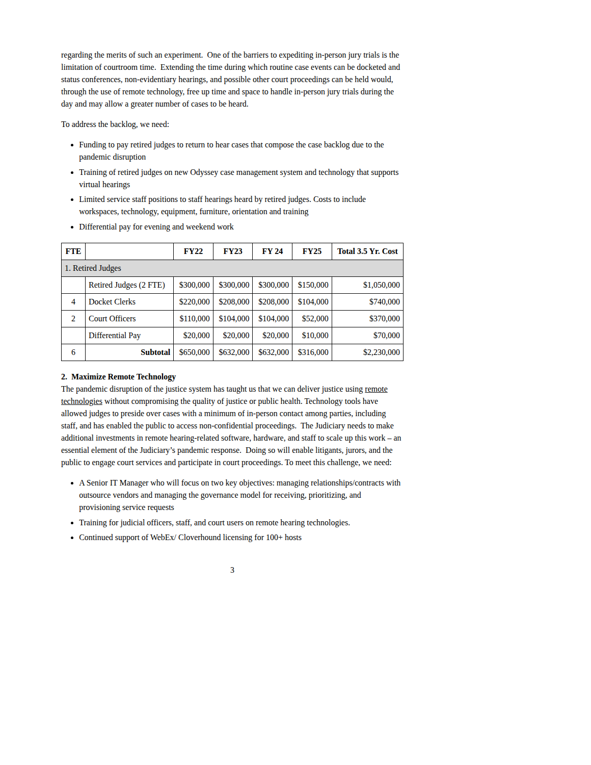regarding the merits of such an experiment. One of the barriers to expediting in-person jury trials is the limitation of courtroom time. Extending the time during which routine case events can be docketed and status conferences, non-evidentiary hearings, and possible other court proceedings can be held would, through the use of remote technology, free up time and space to handle in-person jury trials during the day and may allow a greater number of cases to be heard.
To address the backlog, we need:
Funding to pay retired judges to return to hear cases that compose the case backlog due to the pandemic disruption
Training of retired judges on new Odyssey case management system and technology that supports virtual hearings
Limited service staff positions to staff hearings heard by retired judges. Costs to include workspaces, technology, equipment, furniture, orientation and training
Differential pay for evening and weekend work
| FTE | | FY22 | FY23 | FY 24 | FY25 | Total 3.5 Yr. Cost |
| --- | --- | --- | --- | --- | --- | --- |
| 1. Retired Judges |
| | Retired Judges (2 FTE) | $300,000 | $300,000 | $300,000 | $150,000 | $1,050,000 |
| 4 | Docket Clerks | $220,000 | $208,000 | $208,000 | $104,000 | $740,000 |
| 2 | Court Officers | $110,000 | $104,000 | $104,000 | $52,000 | $370,000 |
| | Differential Pay | $20,000 | $20,000 | $20,000 | $10,000 | $70,000 |
| 6 | Subtotal | $650,000 | $632,000 | $632,000 | $316,000 | $2,230,000 |
2. Maximize Remote Technology
The pandemic disruption of the justice system has taught us that we can deliver justice using remote technologies without compromising the quality of justice or public health. Technology tools have allowed judges to preside over cases with a minimum of in-person contact among parties, including staff, and has enabled the public to access non-confidential proceedings. The Judiciary needs to make additional investments in remote hearing-related software, hardware, and staff to scale up this work – an essential element of the Judiciary’s pandemic response. Doing so will enable litigants, jurors, and the public to engage court services and participate in court proceedings. To meet this challenge, we need:
A Senior IT Manager who will focus on two key objectives: managing relationships/contracts with outsource vendors and managing the governance model for receiving, prioritizing, and provisioning service requests
Training for judicial officers, staff, and court users on remote hearing technologies.
Continued support of WebEx/ Cloverhound licensing for 100+ hosts
3